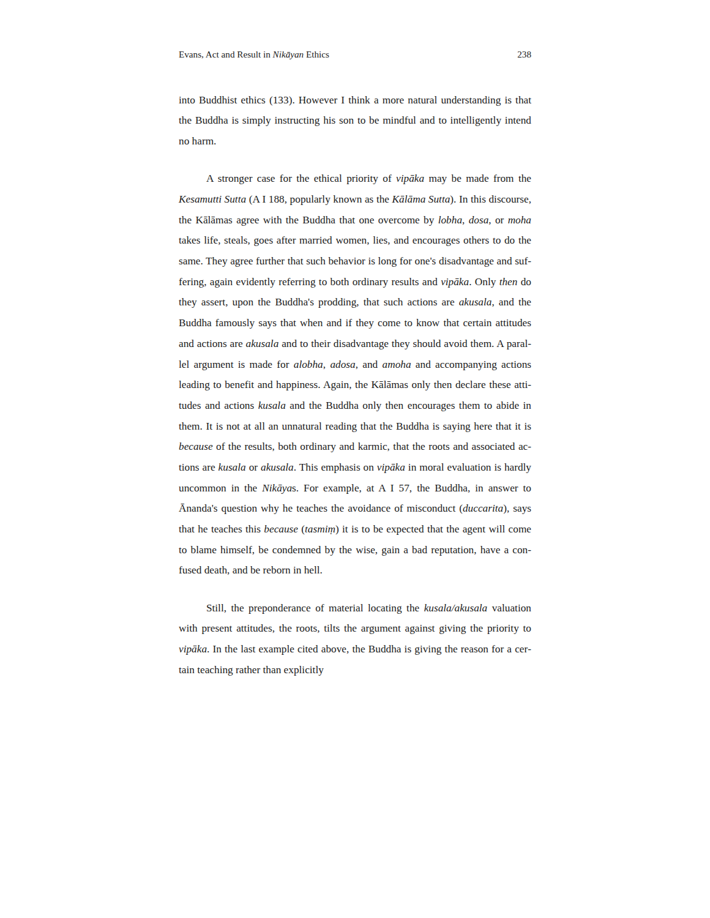Evans, Act and Result in Nikāyan Ethics 238
into Buddhist ethics (133). However I think a more natural understanding is that the Buddha is simply instructing his son to be mindful and to intelligently intend no harm.
A stronger case for the ethical priority of vipāka may be made from the Kesamutti Sutta (A I 188, popularly known as the Kālāma Sutta). In this discourse, the Kālāmas agree with the Buddha that one overcome by lobha, dosa, or moha takes life, steals, goes after married women, lies, and encourages others to do the same. They agree further that such behavior is long for one's disadvantage and suffering, again evidently referring to both ordinary results and vipāka. Only then do they assert, upon the Buddha's prodding, that such actions are akusala, and the Buddha famously says that when and if they come to know that certain attitudes and actions are akusala and to their disadvantage they should avoid them. A parallel argument is made for alobha, adosa, and amoha and accompanying actions leading to benefit and happiness. Again, the Kālāmas only then declare these attitudes and actions kusala and the Buddha only then encourages them to abide in them. It is not at all an unnatural reading that the Buddha is saying here that it is because of the results, both ordinary and karmic, that the roots and associated actions are kusala or akusala. This emphasis on vipāka in moral evaluation is hardly uncommon in the Nikāyas. For example, at A I 57, the Buddha, in answer to Ānanda's question why he teaches the avoidance of misconduct (duccarita), says that he teaches this because (tasmiṃ) it is to be expected that the agent will come to blame himself, be condemned by the wise, gain a bad reputation, have a confused death, and be reborn in hell.
Still, the preponderance of material locating the kusala/akusala valuation with present attitudes, the roots, tilts the argument against giving the priority to vipāka. In the last example cited above, the Buddha is giving the reason for a certain teaching rather than explicitly